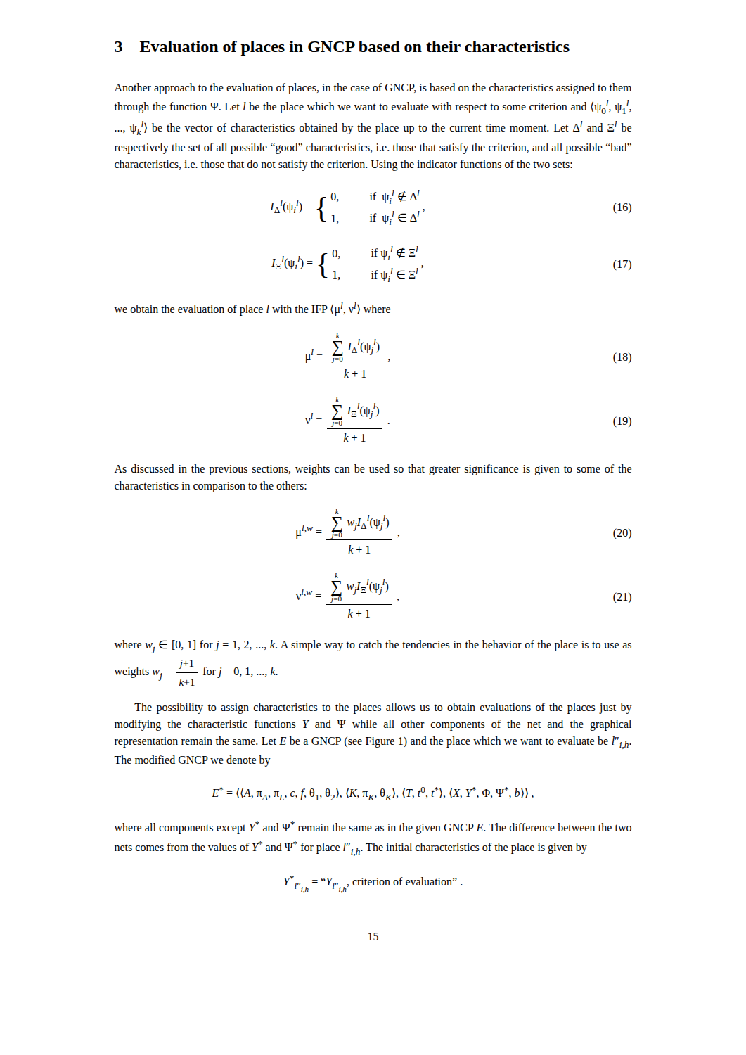3 Evaluation of places in GNCP based on their characteristics
Another approach to the evaluation of places, in the case of GNCP, is based on the characteristics assigned to them through the function Ψ. Let l be the place which we want to evaluate with respect to some criterion and ⟨ψ0l, ψ1l, ..., ψkl⟩ be the vector of characteristics obtained by the place up to the current time moment. Let Δl and Ξl be respectively the set of all possible “good” characteristics, i.e. those that satisfy the criterion, and all possible “bad” characteristics, i.e. those that do not satisfy the criterion. Using the indicator functions of the two sets:
IΔl(ψil) = {
0, if ψil ∉ Δl
1, if ψil ∈ Δl
,
(16)
IΞl(ψil) = {
0, if ψil ∉ Ξl
1, if ψil ∈ Ξl
,
(17)
we obtain the evaluation of place l with the IFP ⟨μl, νl⟩ where
μl = k ∑ j=0 IΔl(ψjl) k + 1 ,
(18)
νl = k ∑ j=0 IΞl(ψjl) k + 1 .
(19)
As discussed in the previous sections, weights can be used so that greater significance is given to some of the characteristics in comparison to the others:
μl,w = k ∑ j=0 wjIΔl(ψjl) k + 1 ,
(20)
νl,w = k ∑ j=0 wjIΞl(ψjl) k + 1 ,
(21)
where wj ∈ [0, 1] for j = 1, 2, ..., k. A simple way to catch the tendencies in the behavior of the place is to use as weights wj = j+1 k+1 for j = 0, 1, ..., k.
The possibility to assign characteristics to the places allows us to obtain evaluations of the places just by modifying the characteristic functions Y and Ψ while all other components of the net and the graphical representation remain the same. Let E be a GNCP (see Figure 1) and the place which we want to evaluate be l″i,h. The modified GNCP we denote by
E* = ⟨⟨A, πA, πL, c, f, θ1, θ2⟩, ⟨K, πK, θK⟩, ⟨T, t0, t*⟩, ⟨X, Y*, Φ, Ψ*, b⟩⟩ ,
where all components except Y* and Ψ* remain the same as in the given GNCP E. The difference between the two nets comes from the values of Y* and Ψ* for place l″i,h. The initial characteristics of the place is given by
Y*l″i,h = “Yl″i,h, criterion of evaluation” .
15